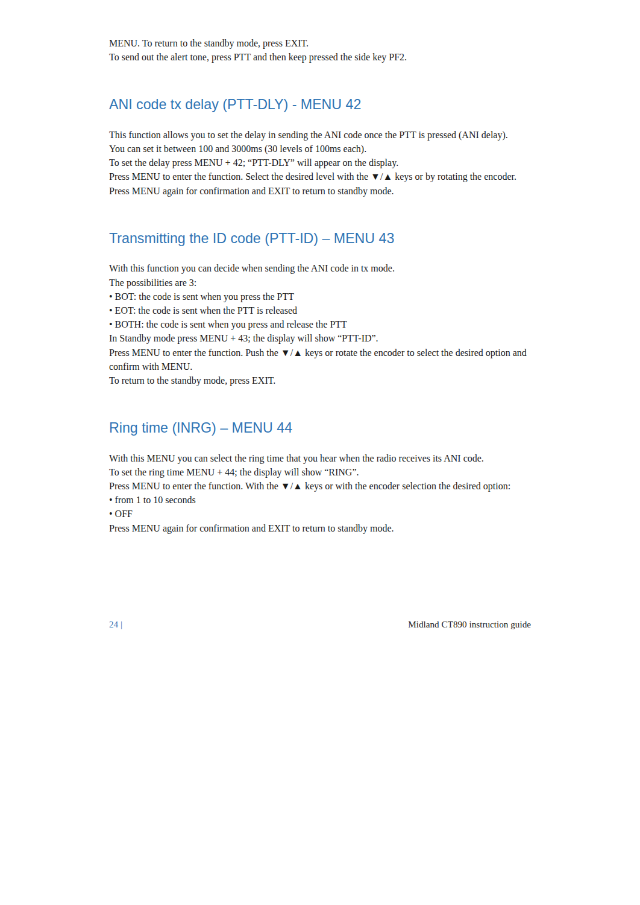MENU. To return to the standby mode, press EXIT.
To send out the alert tone, press PTT and then keep pressed the side key PF2.
ANI code tx delay (PTT-DLY) - MENU 42
This function allows you to set the delay in sending the ANI code once the PTT is pressed (ANI delay).
You can set it between 100 and 3000ms (30 levels of 100ms each).
To set the delay press MENU + 42; “PTT-DLY” will appear on the display.
Press MENU to enter the function. Select the desired level with the ▼/▲ keys or by rotating the encoder.
Press MENU again for confirmation and EXIT to return to standby mode.
Transmitting the ID code (PTT-ID) – MENU 43
With this function you can decide when sending the ANI code in tx mode.
The possibilities are 3:
• BOT: the code is sent when you press the PTT
• EOT: the code is sent when the PTT is released
• BOTH: the code is sent when you press and release the PTT
In Standby mode press MENU + 43; the display will show “PTT-ID”.
Press MENU to enter the function. Push the ▼/▲ keys or rotate the encoder to select the desired option and confirm with MENU.
To return to the standby mode, press EXIT.
Ring time (INRG) – MENU 44
With this MENU you can select the ring time that you hear when the radio receives its ANI code.
To set the ring time MENU + 44; the display will show “RING”.
Press MENU to enter the function. With the ▼/▲ keys or with the encoder selection the desired option:
• from 1 to 10 seconds
• OFF
Press MENU again for confirmation and EXIT to return to standby mode.
24 | Midland CT890 instruction guide